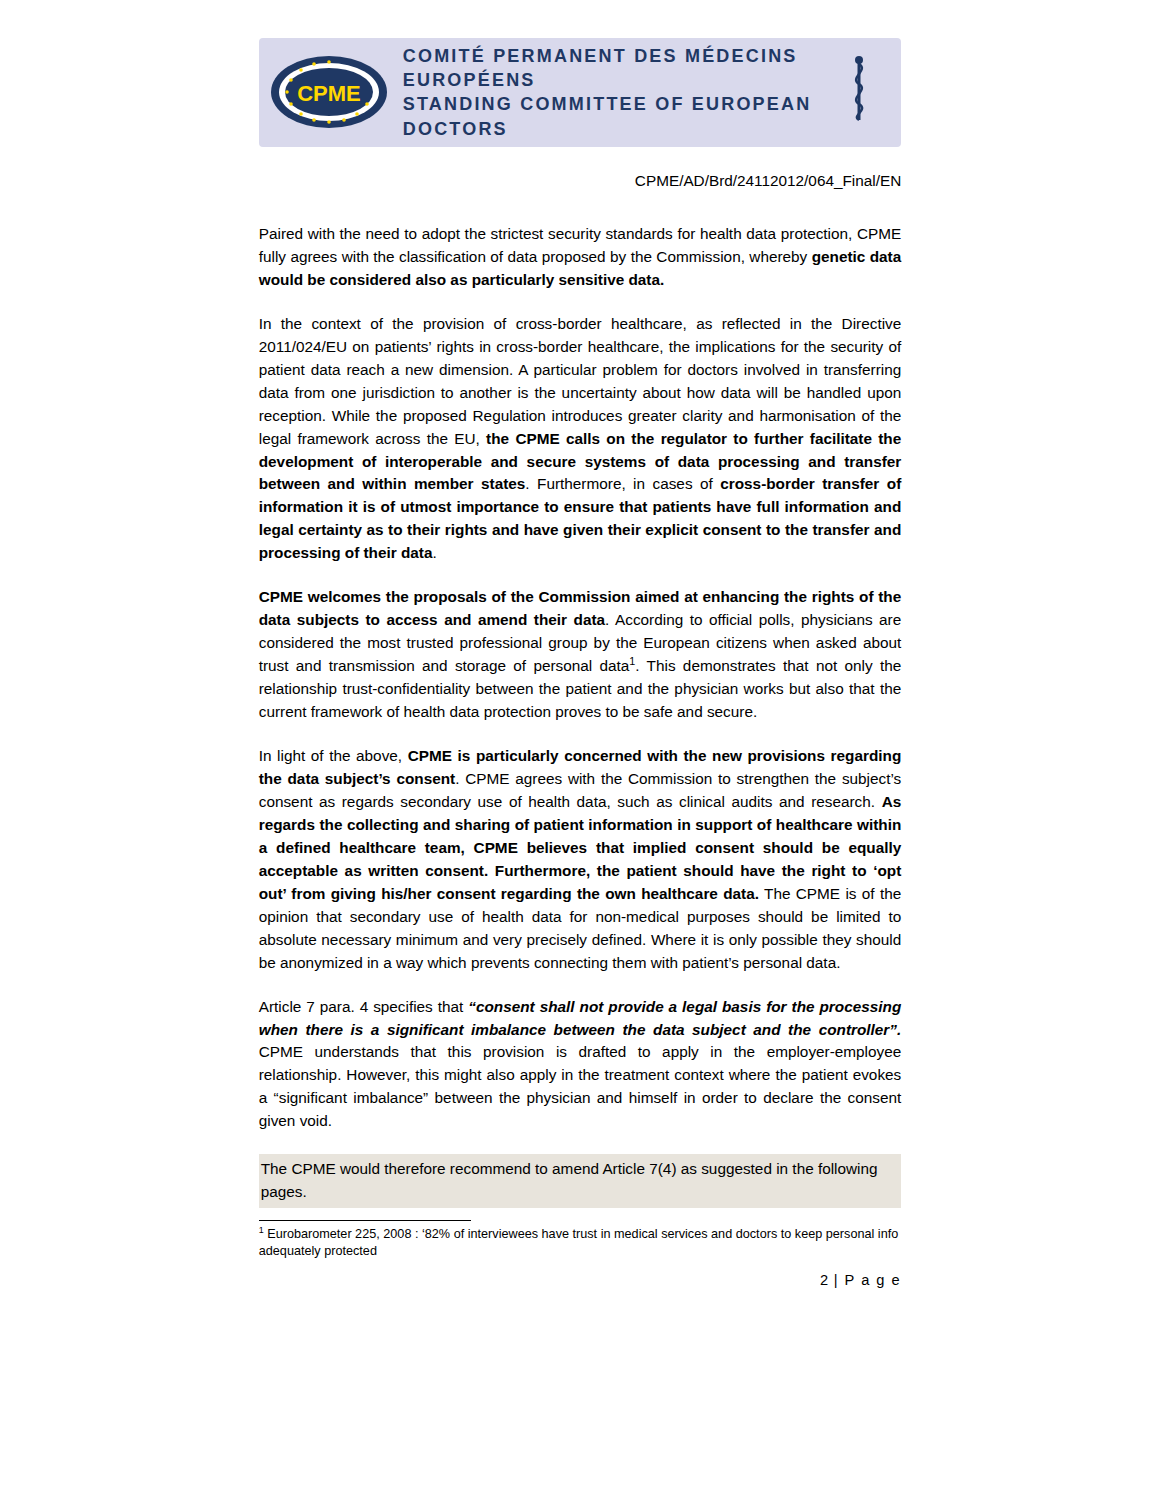CPME
COMITÉ PERMANENT DES MÉDECINS EUROPÉENS
STANDING COMMITTEE OF EUROPEAN DOCTORS
CPME/AD/Brd/24112012/064_Final/EN
Paired with the need to adopt the strictest security standards for health data protection, CPME fully agrees with the classification of data proposed by the Commission, whereby genetic data would be considered also as particularly sensitive data.
In the context of the provision of cross-border healthcare, as reflected in the Directive 2011/024/EU on patients’ rights in cross-border healthcare, the implications for the security of patient data reach a new dimension. A particular problem for doctors involved in transferring data from one jurisdiction to another is the uncertainty about how data will be handled upon reception. While the proposed Regulation introduces greater clarity and harmonisation of the legal framework across the EU, the CPME calls on the regulator to further facilitate the development of interoperable and secure systems of data processing and transfer between and within member states. Furthermore, in cases of cross-border transfer of information it is of utmost importance to ensure that patients have full information and legal certainty as to their rights and have given their explicit consent to the transfer and processing of their data.
CPME welcomes the proposals of the Commission aimed at enhancing the rights of the data subjects to access and amend their data. According to official polls, physicians are considered the most trusted professional group by the European citizens when asked about trust and transmission and storage of personal data1. This demonstrates that not only the relationship trust-confidentiality between the patient and the physician works but also that the current framework of health data protection proves to be safe and secure.
In light of the above, CPME is particularly concerned with the new provisions regarding the data subject’s consent. CPME agrees with the Commission to strengthen the subject’s consent as regards secondary use of health data, such as clinical audits and research. As regards the collecting and sharing of patient information in support of healthcare within a defined healthcare team, CPME believes that implied consent should be equally acceptable as written consent. Furthermore, the patient should have the right to ‘opt out’ from giving his/her consent regarding the own healthcare data. The CPME is of the opinion that secondary use of health data for non-medical purposes should be limited to absolute necessary minimum and very precisely defined. Where it is only possible they should be anonymized in a way which prevents connecting them with patient’s personal data.
Article 7 para. 4 specifies that “consent shall not provide a legal basis for the processing when there is a significant imbalance between the data subject and the controller”. CPME understands that this provision is drafted to apply in the employer-employee relationship. However, this might also apply in the treatment context where the patient evokes a “significant imbalance” between the physician and himself in order to declare the consent given void.
The CPME would therefore recommend to amend Article 7(4) as suggested in the following pages.
1 Eurobarometer 225, 2008 : ‘82% of interviewees have trust in medical services and doctors to keep personal info adequately protected
2 | P a g e